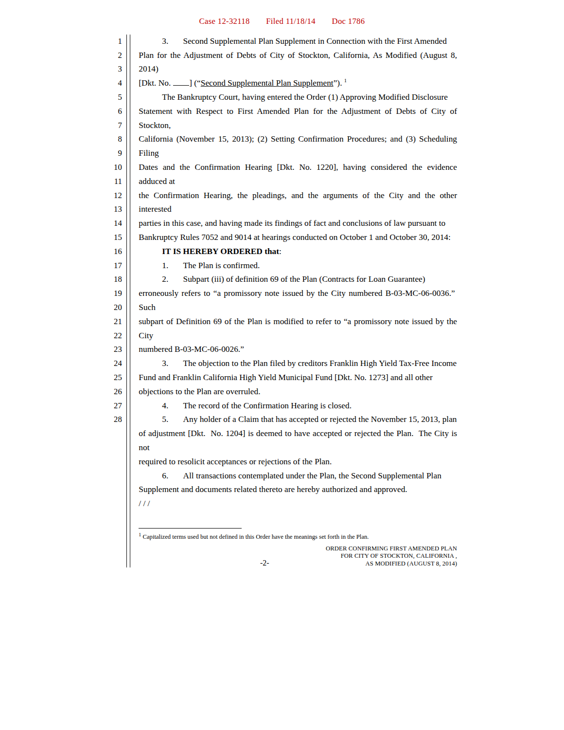Case 12-32118 Filed 11/18/14 Doc 1786
1
2
3
4
5
6
7
8
9
10
11
12
13
14
15
16
17
18
19
20
21
22
23
24
25
26
27
28
3.
Second Supplemental Plan Supplement in Connection with the First Amended
Plan for the Adjustment of Debts of City of Stockton, California, As Modified (August 8, 2014)
[Dkt. No. ] (“Second Supplemental Plan Supplement”). 1
The Bankruptcy Court, having entered the Order (1) Approving Modified Disclosure
Statement with Respect to First Amended Plan for the Adjustment of Debts of City of Stockton,
California (November 15, 2013); (2) Setting Confirmation Procedures; and (3) Scheduling Filing
Dates and the Confirmation Hearing [Dkt. No. 1220], having considered the evidence adduced at
the Confirmation Hearing, the pleadings, and the arguments of the City and the other interested
parties in this case, and having made its findings of fact and conclusions of law pursuant to
Bankruptcy Rules 7052 and 9014 at hearings conducted on October 1 and October 30, 2014:
IT IS HEREBY ORDERED that:
1.
The Plan is confirmed.
2.
Subpart (iii) of definition 69 of the Plan (Contracts for Loan Guarantee)
erroneously refers to “a promissory note issued by the City numbered B-03-MC-06-0036.” Such
subpart of Definition 69 of the Plan is modified to refer to “a promissory note issued by the City
numbered B-03-MC-06-0026.”
3.
The objection to the Plan filed by creditors Franklin High Yield Tax-Free Income
Fund and Franklin California High Yield Municipal Fund [Dkt. No. 1273] and all other
objections to the Plan are overruled.
4.
The record of the Confirmation Hearing is closed.
5.
Any holder of a Claim that has accepted or rejected the November 15, 2013, plan
of adjustment [Dkt. No. 1204] is deemed to have accepted or rejected the Plan. The City is not
required to resolicit acceptances or rejections of the Plan.
6.
All transactions contemplated under the Plan, the Second Supplemental Plan
Supplement and documents related thereto are hereby authorized and approved.
/ / /
1 Capitalized terms used but not defined in this Order have the meanings set forth in the Plan.
-2-
ORDER CONFIRMING FIRST AMENDED PLAN
FOR CITY OF STOCKTON, CALIFORNIA ,
AS MODIFIED (AUGUST 8, 2014)